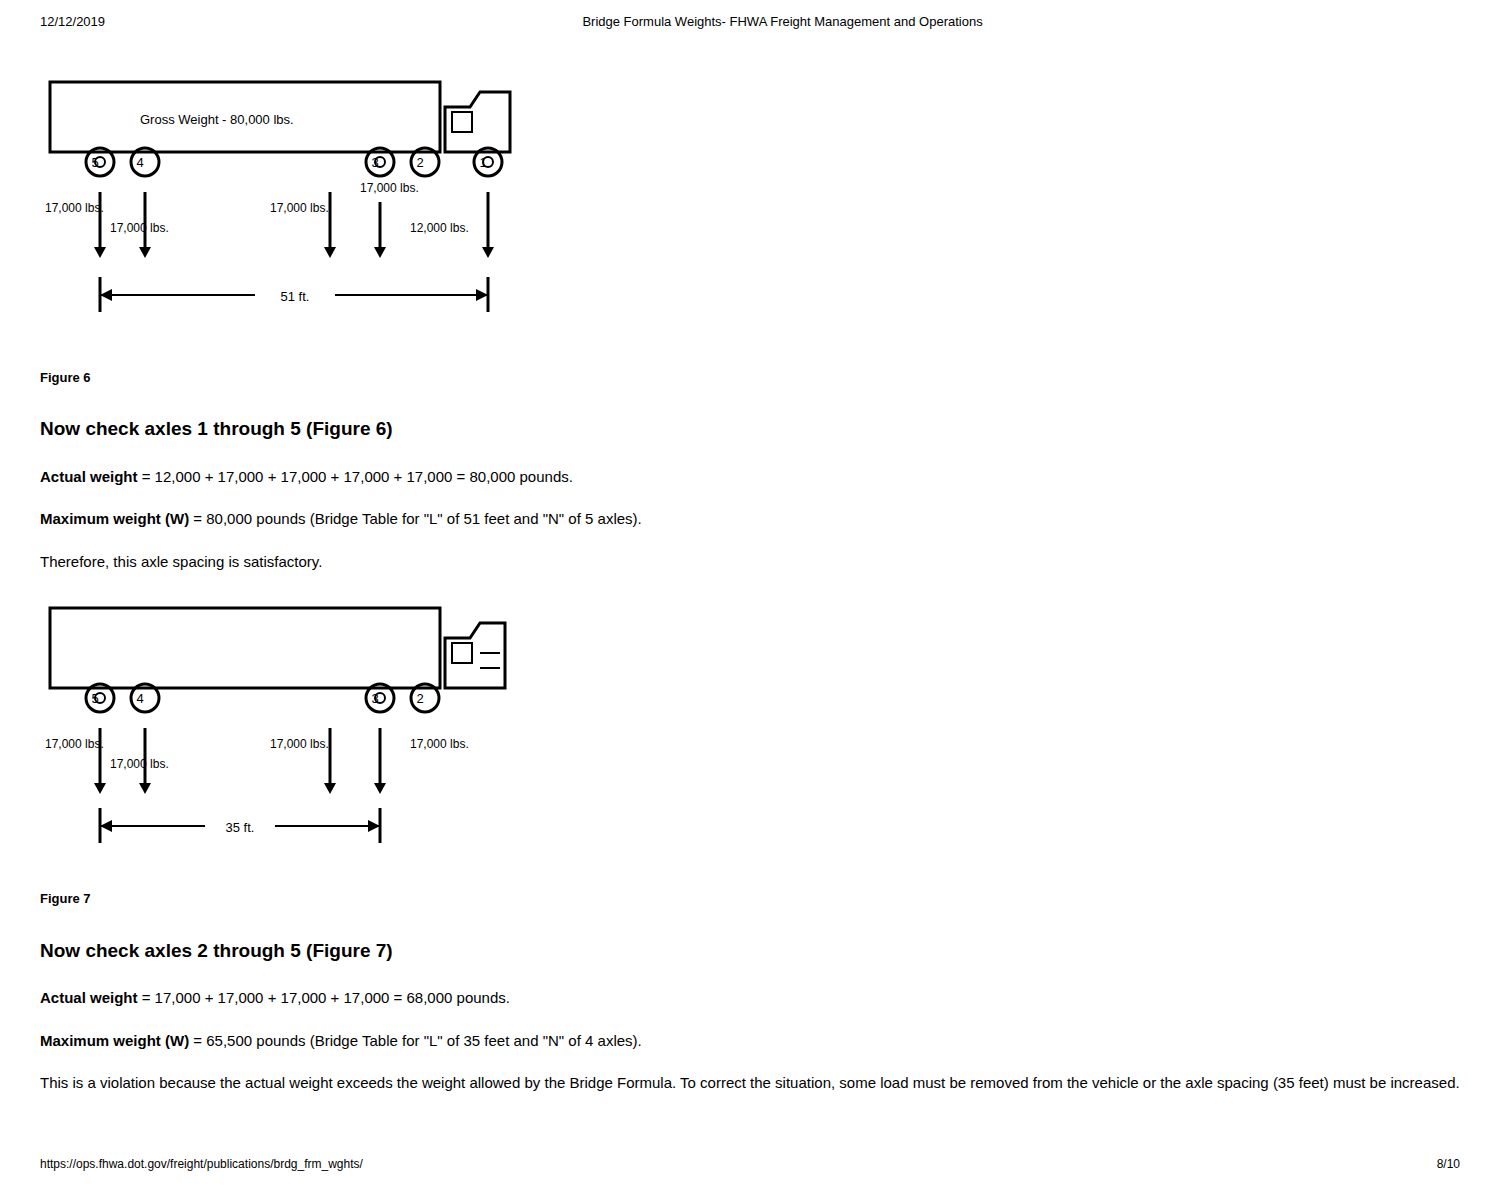12/12/2019 Bridge Formula Weights- FHWA Freight Management and Operations
Gross Weight - 80,000 lbs. 5 4 3 2 1 17,000 lbs. 17,000 lbs. 17,000 lbs. 17,000 lbs. 12,000 lbs. 51 ft.
Figure 6
Now check axles 1 through 5 (Figure 6)
Actual weight = 12,000 + 17,000 + 17,000 + 17,000 + 17,000 = 80,000 pounds.
Maximum weight (W) = 80,000 pounds (Bridge Table for "L" of 51 feet and "N" of 5 axles).
Therefore, this axle spacing is satisfactory.
5 4 3 2 17,000 lbs. 17,000 lbs. 17,000 lbs. 17,000 lbs. 35 ft.
Figure 7
Now check axles 2 through 5 (Figure 7)
Actual weight = 17,000 + 17,000 + 17,000 + 17,000 = 68,000 pounds.
Maximum weight (W) = 65,500 pounds (Bridge Table for "L" of 35 feet and "N" of 4 axles).
This is a violation because the actual weight exceeds the weight allowed by the Bridge Formula. To correct the situation, some load must be removed from the vehicle or the axle spacing (35 feet) must be increased.
https://ops.fhwa.dot.gov/freight/publications/brdg_frm_wghts/ 8/10